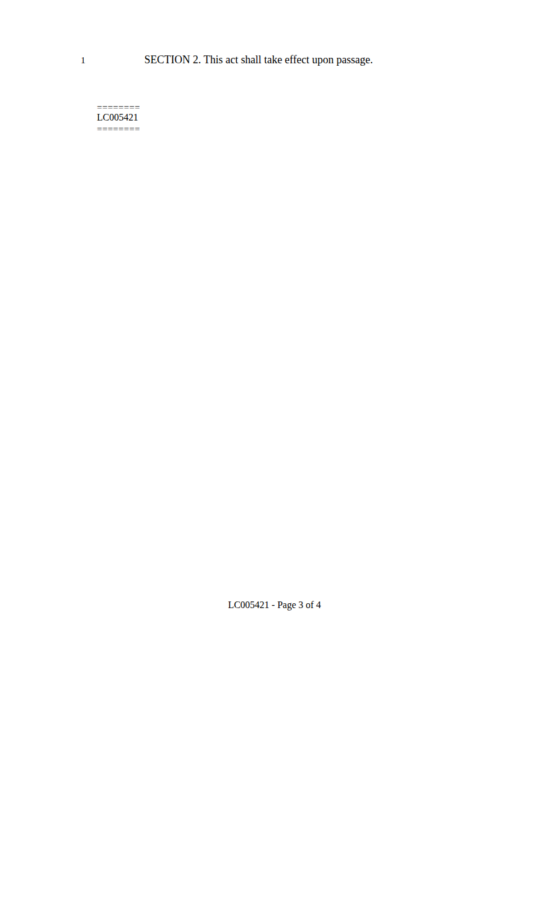1
SECTION 2. This act shall take effect upon passage.
========
LC005421
========
LC005421 - Page 3 of 4